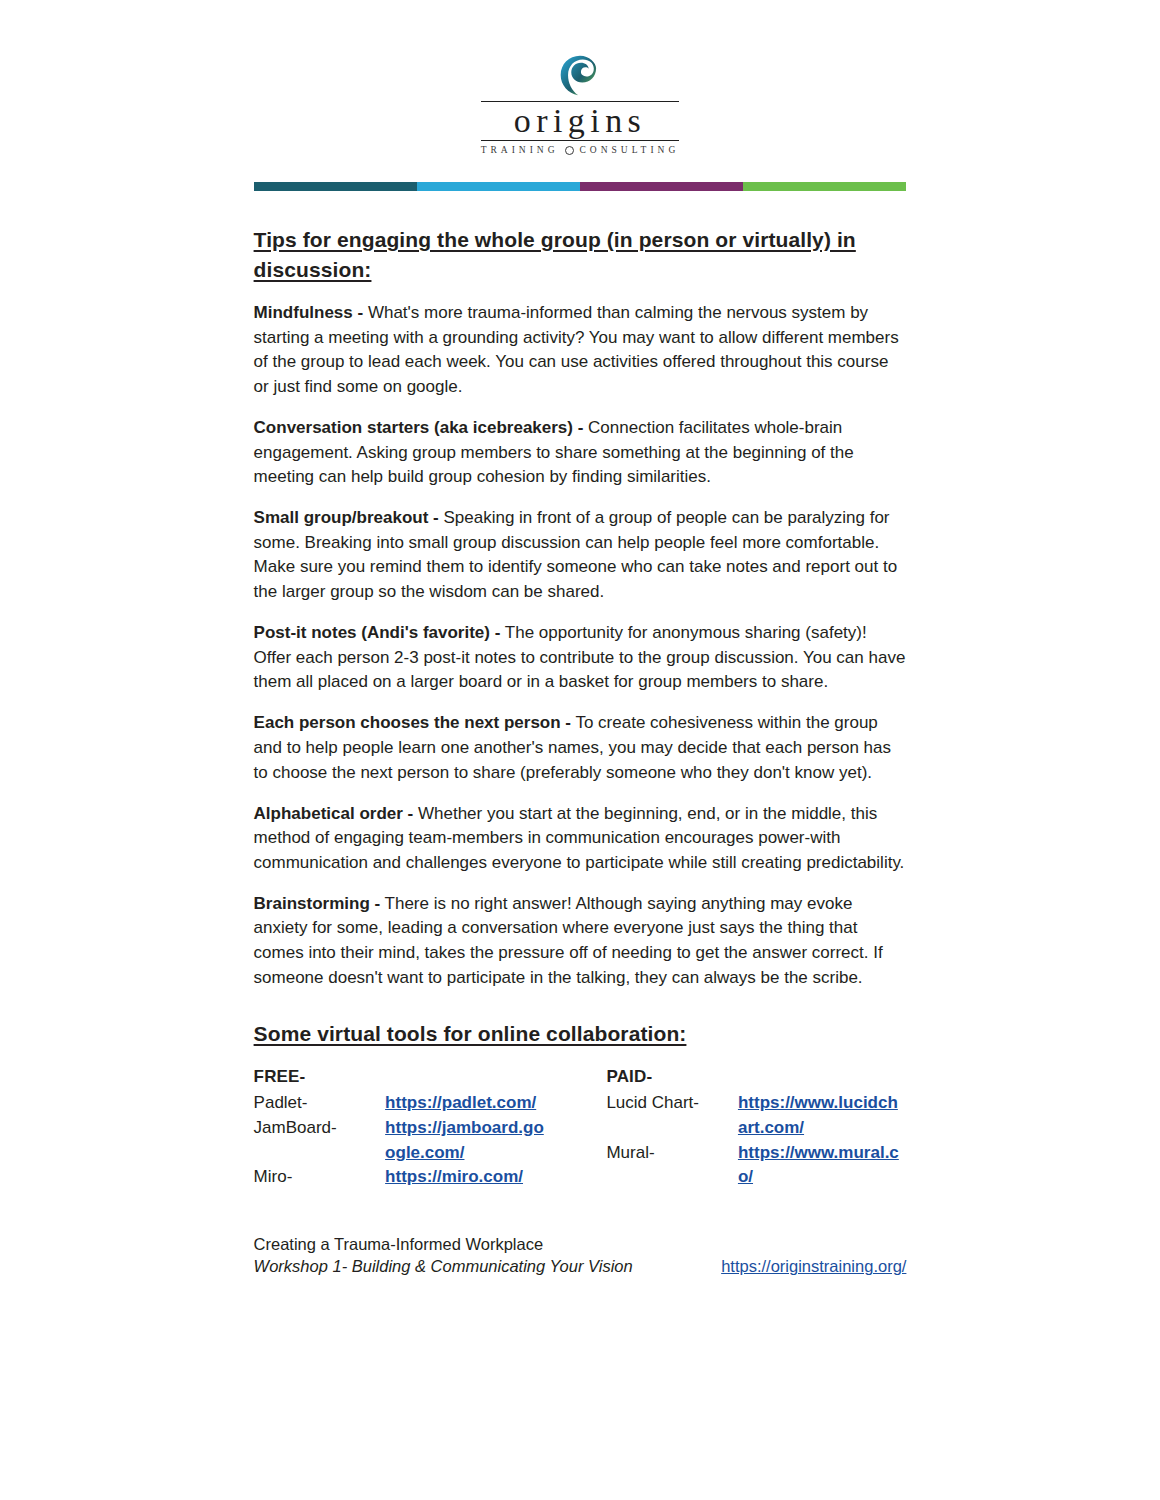origins
TRAINING CONSULTING
Tips for engaging the whole group (in person or virtually) in discussion:
Mindfulness - What's more trauma-informed than calming the nervous system by starting a meeting with a grounding activity? You may want to allow different members of the group to lead each week. You can use activities offered throughout this course or just find some on google.
Conversation starters (aka icebreakers) - Connection facilitates whole-brain engagement. Asking group members to share something at the beginning of the meeting can help build group cohesion by finding similarities.
Small group/breakout - Speaking in front of a group of people can be paralyzing for some. Breaking into small group discussion can help people feel more comfortable. Make sure you remind them to identify someone who can take notes and report out to the larger group so the wisdom can be shared.
Post-it notes (Andi's favorite) - The opportunity for anonymous sharing (safety)! Offer each person 2-3 post-it notes to contribute to the group discussion. You can have them all placed on a larger board or in a basket for group members to share.
Each person chooses the next person - To create cohesiveness within the group and to help people learn one another's names, you may decide that each person has to choose the next person to share (preferably someone who they don't know yet).
Alphabetical order - Whether you start at the beginning, end, or in the middle, this method of engaging team-members in communication encourages power-with communication and challenges everyone to participate while still creating predictability.
Brainstorming - There is no right answer! Although saying anything may evoke anxiety for some, leading a conversation where everyone just says the thing that comes into their mind, takes the pressure off of needing to get the answer correct. If someone doesn't want to participate in the talking, they can always be the scribe.
Some virtual tools for online collaboration:
FREE-
Padlet-https://padlet.com/
JamBoard-https://jamboard.google.com/
Miro-https://miro.com/
PAID-
Lucid Chart-https://www.lucidchart.com/
Mural-https://www.mural.co/
Creating a Trauma-Informed Workplace
Workshop 1- Building & Communicating Your Vision
https://originstraining.org/